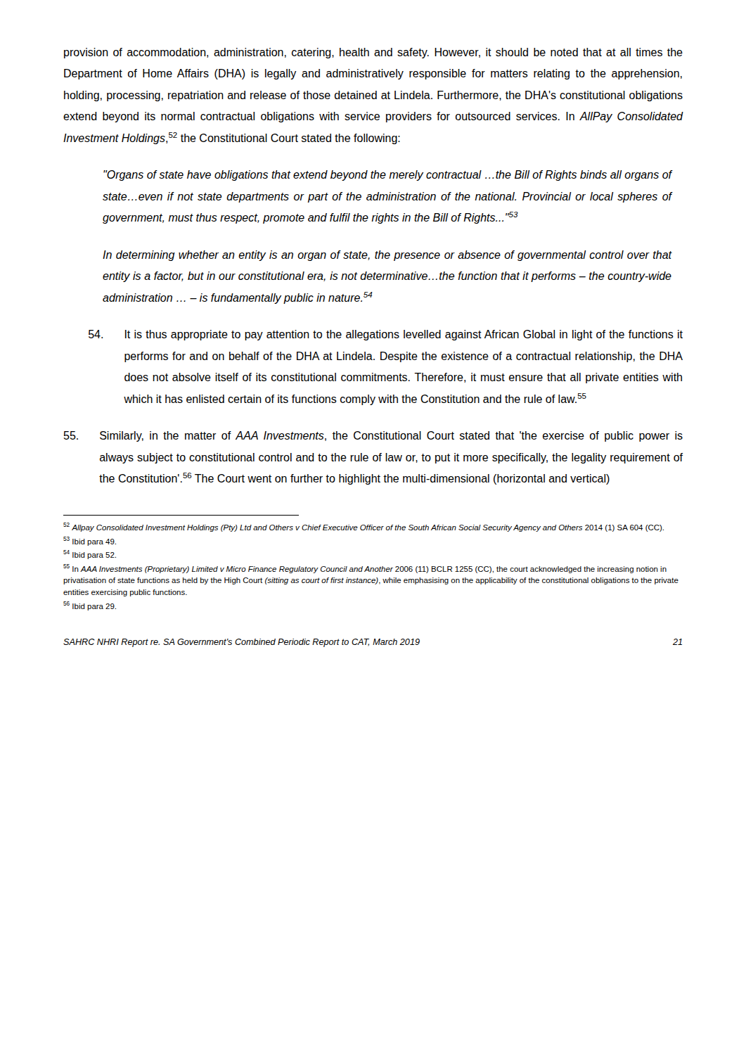provision of accommodation, administration, catering, health and safety. However, it should be noted that at all times the Department of Home Affairs (DHA) is legally and administratively responsible for matters relating to the apprehension, holding, processing, repatriation and release of those detained at Lindela. Furthermore, the DHA's constitutional obligations extend beyond its normal contractual obligations with service providers for outsourced services. In AllPay Consolidated Investment Holdings,52 the Constitutional Court stated the following:
"Organs of state have obligations that extend beyond the merely contractual …the Bill of Rights binds all organs of state…even if not state departments or part of the administration of the national. Provincial or local spheres of government, must thus respect, promote and fulfil the rights in the Bill of Rights..."53
In determining whether an entity is an organ of state, the presence or absence of governmental control over that entity is a factor, but in our constitutional era, is not determinative…the function that it performs – the country-wide administration … – is fundamentally public in nature.54
54.
It is thus appropriate to pay attention to the allegations levelled against African Global in light of the functions it performs for and on behalf of the DHA at Lindela. Despite the existence of a contractual relationship, the DHA does not absolve itself of its constitutional commitments. Therefore, it must ensure that all private entities with which it has enlisted certain of its functions comply with the Constitution and the rule of law.55
55.
Similarly, in the matter of AAA Investments, the Constitutional Court stated that 'the exercise of public power is always subject to constitutional control and to the rule of law or, to put it more specifically, the legality requirement of the Constitution'.56 The Court went on further to highlight the multi-dimensional (horizontal and vertical)
52 Allpay Consolidated Investment Holdings (Pty) Ltd and Others v Chief Executive Officer of the South African Social Security Agency and Others 2014 (1) SA 604 (CC).
53 Ibid para 49.
54 Ibid para 52.
55 In AAA Investments (Proprietary) Limited v Micro Finance Regulatory Council and Another 2006 (11) BCLR 1255 (CC), the court acknowledged the increasing notion in privatisation of state functions as held by the High Court (sitting as court of first instance), while emphasising on the applicability of the constitutional obligations to the private entities exercising public functions.
56 Ibid para 29.
SAHRC NHRI Report re. SA Government's Combined Periodic Report to CAT, March 2019 21